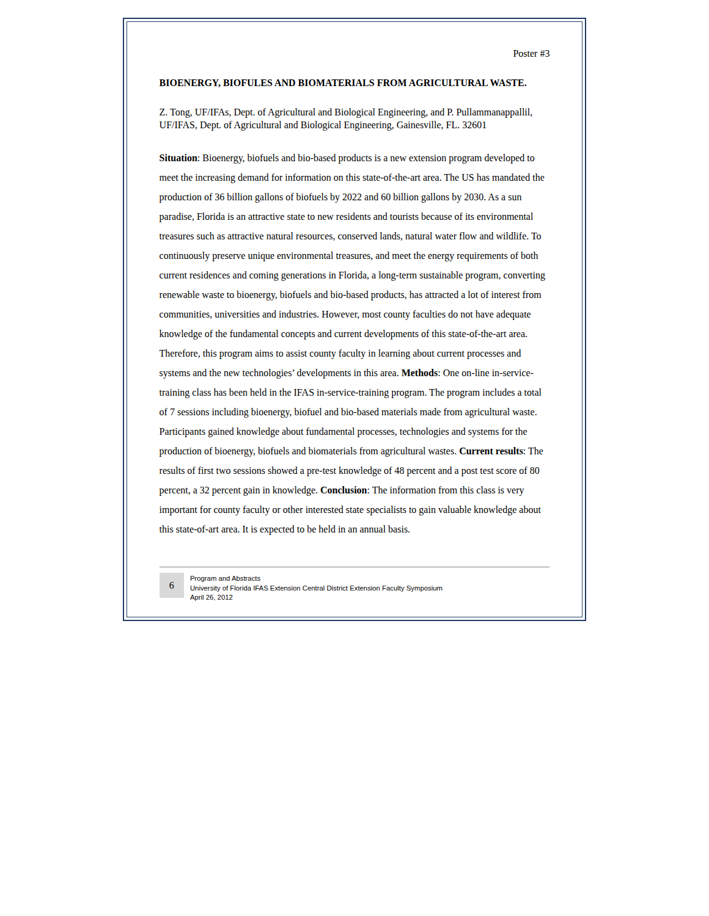Poster #3
BIOENERGY, BIOFULES AND BIOMATERIALS FROM AGRICULTURAL WASTE.
Z. Tong, UF/IFAs, Dept. of Agricultural and Biological Engineering, and P. Pullammanappallil, UF/IFAS, Dept. of Agricultural and Biological Engineering, Gainesville, FL. 32601
Situation: Bioenergy, biofuels and bio-based products is a new extension program developed to meet the increasing demand for information on this state-of-the-art area. The US has mandated the production of 36 billion gallons of biofuels by 2022 and 60 billion gallons by 2030. As a sun paradise, Florida is an attractive state to new residents and tourists because of its environmental treasures such as attractive natural resources, conserved lands, natural water flow and wildlife. To continuously preserve unique environmental treasures, and meet the energy requirements of both current residences and coming generations in Florida, a long-term sustainable program, converting renewable waste to bioenergy, biofuels and bio-based products, has attracted a lot of interest from communities, universities and industries. However, most county faculties do not have adequate knowledge of the fundamental concepts and current developments of this state-of-the-art area. Therefore, this program aims to assist county faculty in learning about current processes and systems and the new technologies’ developments in this area. Methods: One on-line in-service-training class has been held in the IFAS in-service-training program. The program includes a total of 7 sessions including bioenergy, biofuel and bio-based materials made from agricultural waste. Participants gained knowledge about fundamental processes, technologies and systems for the production of bioenergy, biofuels and biomaterials from agricultural wastes. Current results: The results of first two sessions showed a pre-test knowledge of 48 percent and a post test score of 80 percent, a 32 percent gain in knowledge. Conclusion: The information from this class is very important for county faculty or other interested state specialists to gain valuable knowledge about this state-of-art area. It is expected to be held in an annual basis.
6
Program and Abstracts
University of Florida IFAS Extension Central District Extension Faculty Symposium
April 26, 2012